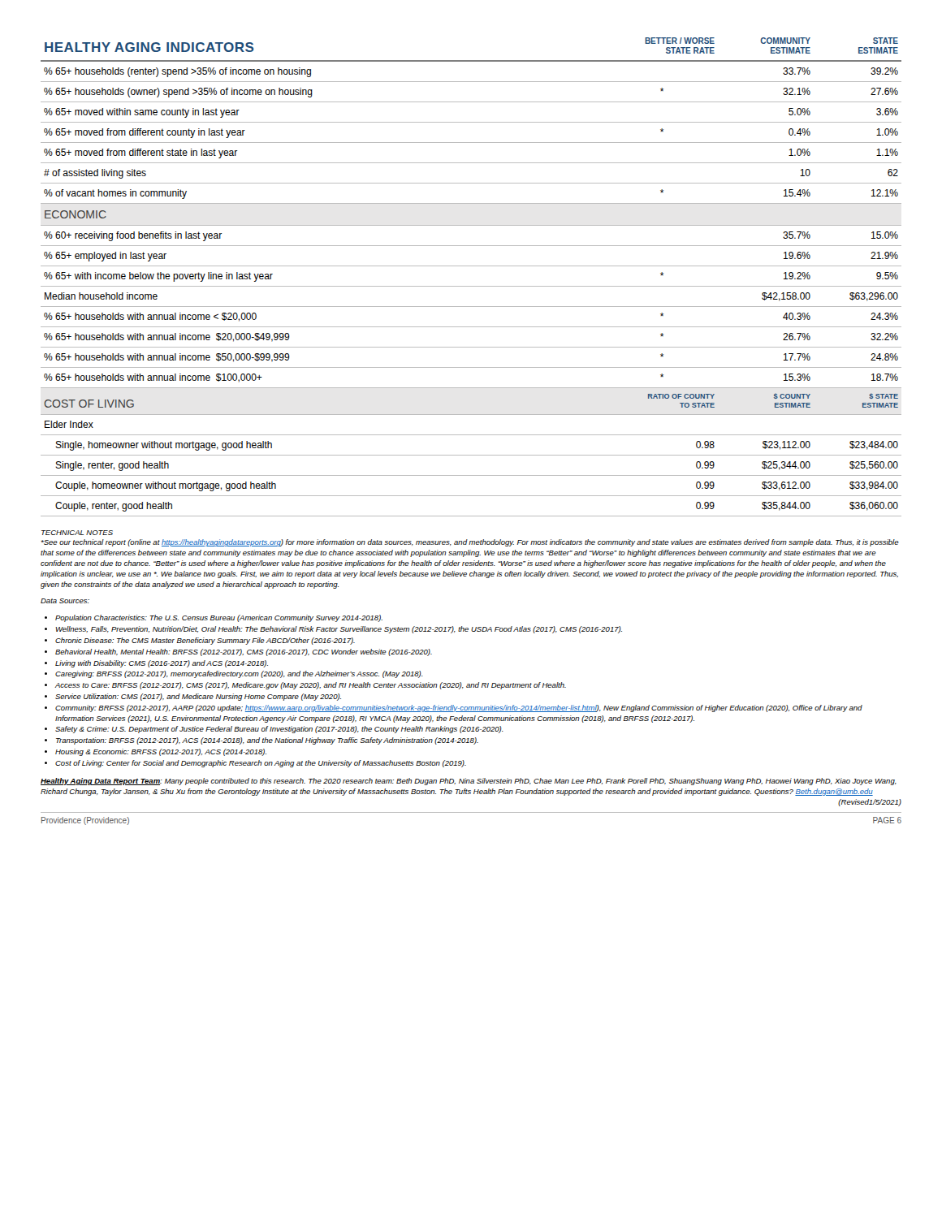| HEALTHY AGING INDICATORS | BETTER / WORSE STATE RATE | COMMUNITY ESTIMATE | STATE ESTIMATE |
| --- | --- | --- | --- |
| % 65+ households (renter) spend >35% of income on housing | | 33.7% | 39.2% |
| % 65+ households (owner) spend >35% of income on housing | * | 32.1% | 27.6% |
| % 65+ moved within same county in last year | | 5.0% | 3.6% |
| % 65+ moved from different county in last year | * | 0.4% | 1.0% |
| % 65+ moved from different state in last year | | 1.0% | 1.1% |
| # of assisted living sites | | 10 | 62 |
| % of vacant homes in community | * | 15.4% | 12.1% |
| ECONOMIC |
| % 60+ receiving food benefits in last year | | 35.7% | 15.0% |
| % 65+ employed in last year | | 19.6% | 21.9% |
| % 65+ with income below the poverty line in last year | * | 19.2% | 9.5% |
| Median household income | | $42,158.00 | $63,296.00 |
| % 65+ households with annual income < $20,000 | * | 40.3% | 24.3% |
| % 65+ households with annual income $20,000-$49,999 | * | 26.7% | 32.2% |
| % 65+ households with annual income $50,000-$99,999 | * | 17.7% | 24.8% |
| % 65+ households with annual income $100,000+ | * | 15.3% | 18.7% |
| COST OF LIVING | RATIO OF COUNTY TO STATE | $ COUNTY ESTIMATE | $ STATE ESTIMATE |
| Elder Index | | | |
| Single, homeowner without mortgage, good health | 0.98 | $23,112.00 | $23,484.00 |
| Single, renter, good health | 0.99 | $25,344.00 | $25,560.00 |
| Couple, homeowner without mortgage, good health | 0.99 | $33,612.00 | $33,984.00 |
| Couple, renter, good health | 0.99 | $35,844.00 | $36,060.00 |
TECHNICAL NOTES
*See our technical report (online at https://healthyagingdatareports.org) for more information on data sources, measures, and methodology. For most indicators the community and state values are estimates derived from sample data. Thus, it is possible that some of the differences between state and community estimates may be due to chance associated with population sampling. We use the terms “Better” and “Worse” to highlight differences between community and state estimates that we are confident are not due to chance. “Better” is used where a higher/lower value has positive implications for the health of older residents. “Worse” is used where a higher/lower score has negative implications for the health of older people, and when the implication is unclear, we use an *. We balance two goals. First, we aim to report data at very local levels because we believe change is often locally driven. Second, we vowed to protect the privacy of the people providing the information reported. Thus, given the constraints of the data analyzed we used a hierarchical approach to reporting.
Data Sources:
Population Characteristics: The U.S. Census Bureau (American Community Survey 2014-2018).
Wellness, Falls, Prevention, Nutrition/Diet, Oral Health: The Behavioral Risk Factor Surveillance System (2012-2017), the USDA Food Atlas (2017), CMS (2016-2017).
Chronic Disease: The CMS Master Beneficiary Summary File ABCD/Other (2016-2017).
Behavioral Health, Mental Health: BRFSS (2012-2017), CMS (2016-2017), CDC Wonder website (2016-2020).
Living with Disability: CMS (2016-2017) and ACS (2014-2018).
Caregiving: BRFSS (2012-2017), memorycafedirectory.com (2020), and the Alzheimer’s Assoc. (May 2018).
Access to Care: BRFSS (2012-2017), CMS (2017), Medicare.gov (May 2020), and RI Health Center Association (2020), and RI Department of Health.
Service Utilization: CMS (2017), and Medicare Nursing Home Compare (May 2020).
Community: BRFSS (2012-2017), AARP (2020 update; https://www.aarp.org/livable-communities/network-age-friendly-communities/info-2014/member-list.html), New England Commission of Higher Education (2020), Office of Library and Information Services (2021), U.S. Environmental Protection Agency Air Compare (2018), RI YMCA (May 2020), the Federal Communications Commission (2018), and BRFSS (2012-2017).
Safety & Crime: U.S. Department of Justice Federal Bureau of Investigation (2017-2018), the County Health Rankings (2016-2020).
Transportation: BRFSS (2012-2017), ACS (2014-2018), and the National Highway Traffic Safety Administration (2014-2018).
Housing & Economic: BRFSS (2012-2017), ACS (2014-2018).
Cost of Living: Center for Social and Demographic Research on Aging at the University of Massachusetts Boston (2019).
Healthy Aging Data Report Team: Many people contributed to this research. The 2020 research team: Beth Dugan PhD, Nina Silverstein PhD, Chae Man Lee PhD, Frank Porell PhD, ShuangShuang Wang PhD, Haowei Wang PhD, Xiao Joyce Wang, Richard Chunga, Taylor Jansen, & Shu Xu from the Gerontology Institute at the University of Massachusetts Boston. The Tufts Health Plan Foundation supported the research and provided important guidance. Questions? Beth.dugan@umb.edu (Revised1/5/2021)
Providence (Providence) PAGE 6